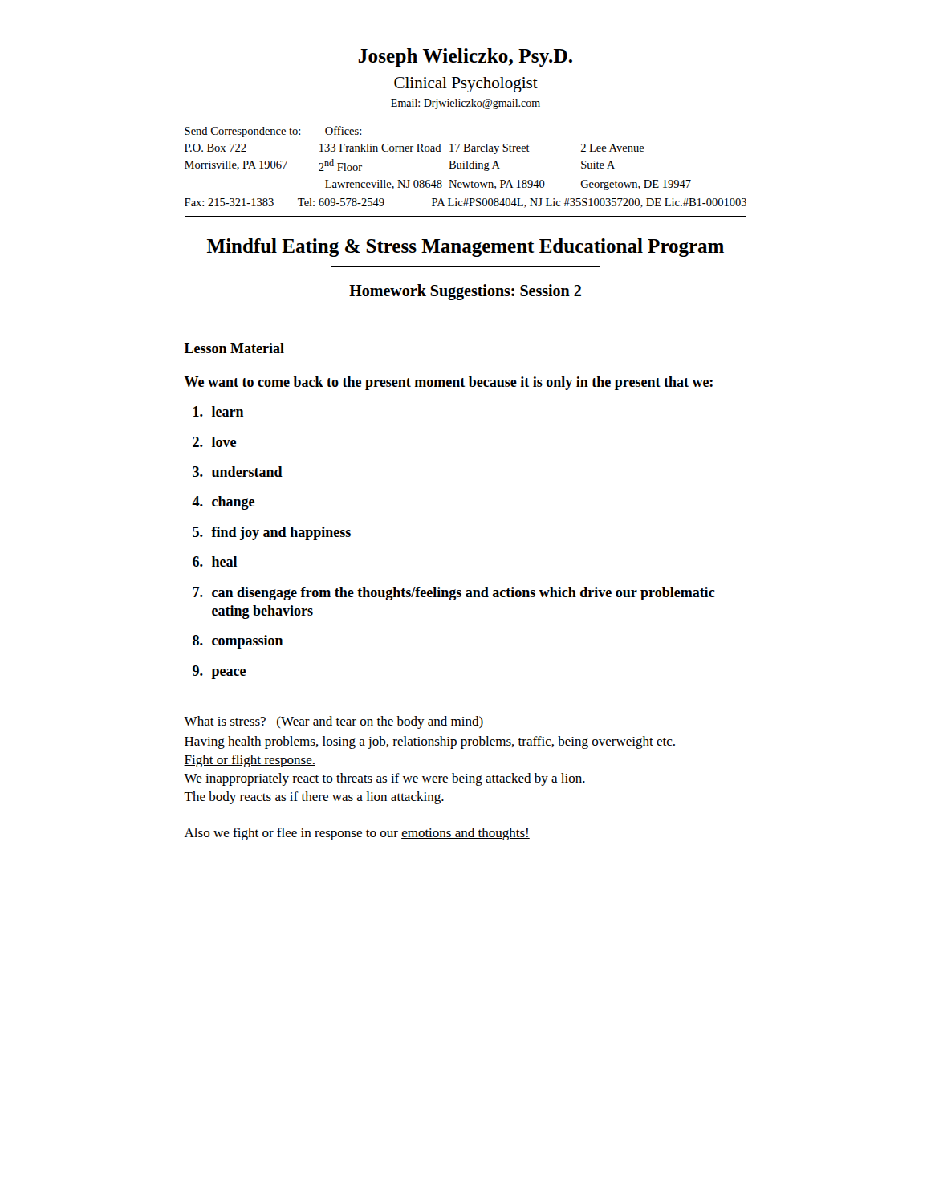Joseph Wieliczko, Psy.D.
Clinical Psychologist
Email: Drjwieliczko@gmail.com
| Send Correspondence to: | Offices: | | |
| P.O. Box 722 | 133 Franklin Corner Road | 17 Barclay Street | 2 Lee Avenue |
| Morrisville, PA 19067 | 2 nd Floor | Building A | Suite A |
| | Lawrenceville, NJ 08648 | Newtown, PA 18940 | Georgetown, DE 19947 |
Fax: 215-321-1383 Tel: 609-578-2549 PA Lic#PS008404L, NJ Lic #35S100357200, DE Lic.#B1-0001003
Mindful Eating & Stress Management Educational Program
Homework Suggestions: Session 2
Lesson Material
We want to come back to the present moment because it is only in the present that we:
learn
love
understand
change
find joy and happiness
heal
can disengage from the thoughts/feelings and actions which drive our problematic eating behaviors
compassion
peace
What is stress? (Wear and tear on the body and mind)
Having health problems, losing a job, relationship problems, traffic, being overweight etc.
Fight or flight response.
We inappropriately react to threats as if we were being attacked by a lion.
The body reacts as if there was a lion attacking.
Also we fight or flee in response to our emotions and thoughts!